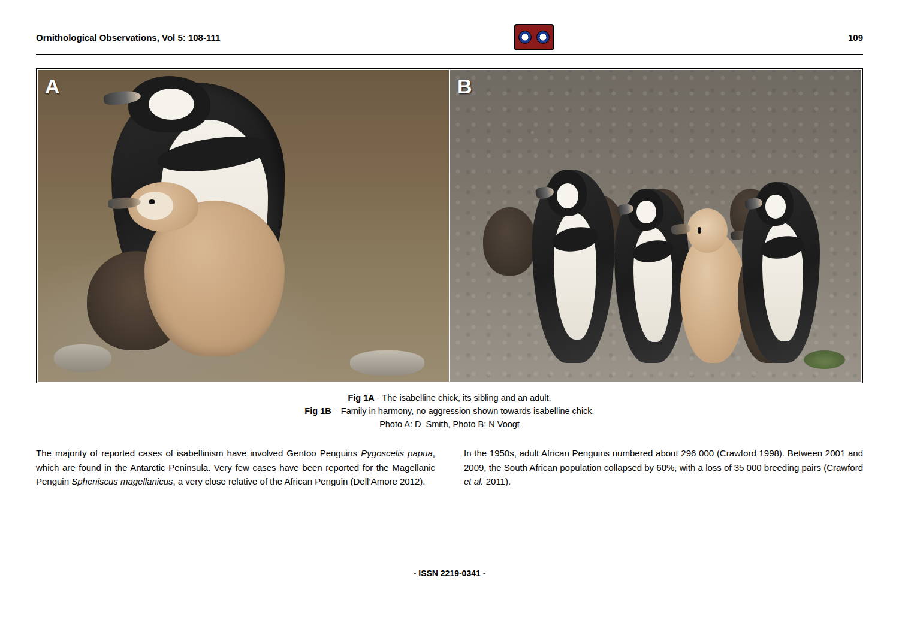Ornithological Observations, Vol 5: 108-111
109
A
B
Fig 1A - The isabelline chick, its sibling and an adult.
Fig 1B – Family in harmony, no aggression shown towards isabelline chick.
Photo A: D Smith, Photo B: N Voogt
The majority of reported cases of isabellinism have involved Gentoo Penguins Pygoscelis papua, which are found in the Antarctic Peninsula. Very few cases have been reported for the Magellanic Penguin Spheniscus magellanicus, a very close relative of the African Penguin (Dell’Amore 2012).
In the 1950s, adult African Penguins numbered about 296 000 (Crawford 1998). Between 2001 and 2009, the South African population collapsed by 60%, with a loss of 35 000 breeding pairs (Crawford et al. 2011).
- ISSN 2219-0341 -